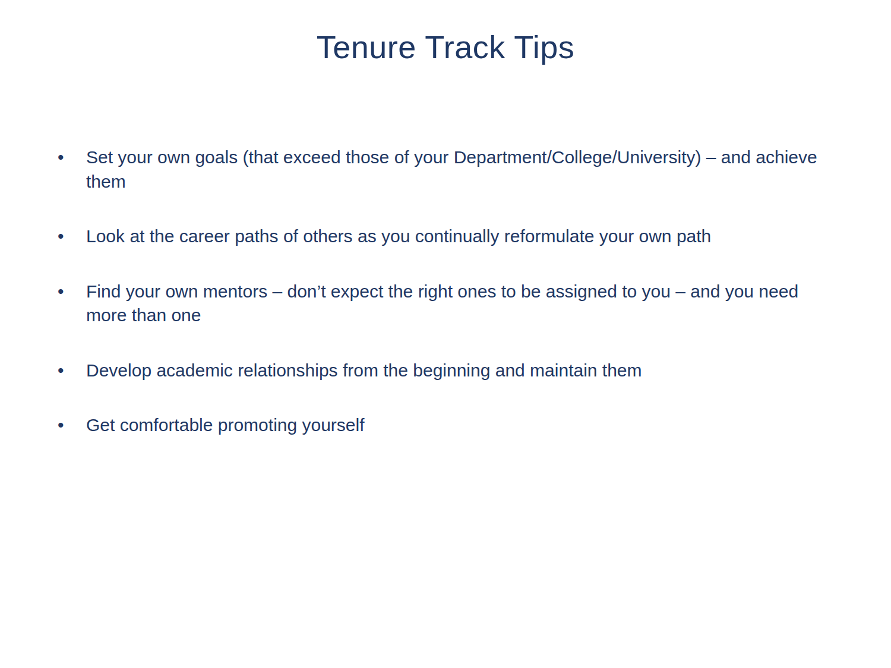Tenure Track Tips
Set your own goals (that exceed those of your Department/College/University) – and achieve them
Look at the career paths of others as you continually reformulate your own path
Find your own mentors – don’t expect the right ones to be assigned to you – and you need more than one
Develop academic relationships from the beginning and maintain them
Get comfortable promoting yourself